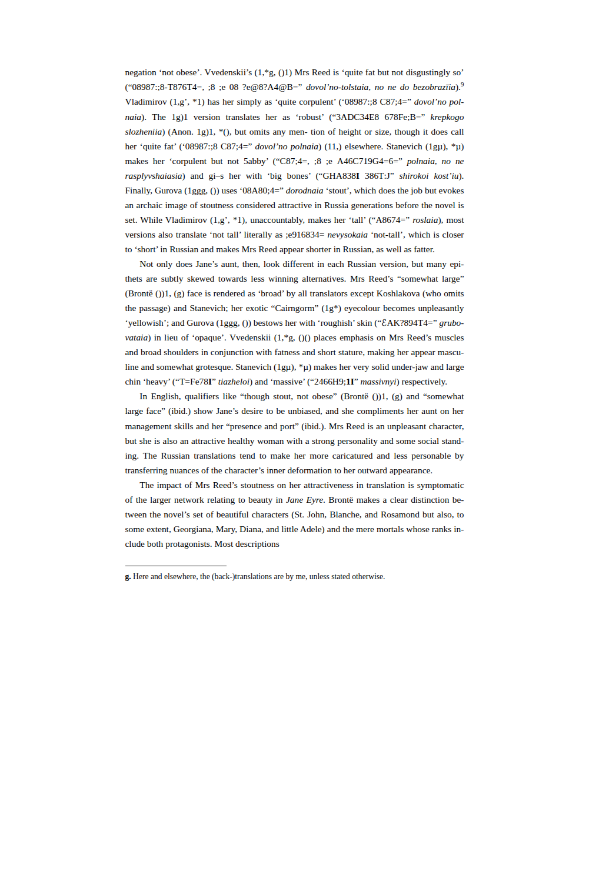negation ‘not obese’. Vvedenskii’s (1,*g, ()1) Mrs Reed is ‘quite fat but not disgustingly so’ (“08987:;8-T876T4=, ;8 ;e 08 ?e@8?A4@B=” dovol’no-tolstaia, no ne do bezobrazīia).9 Vladimirov (1,g’, *1) has her simply as ‘quite corpulent’ (‘08987:;8 C87;4=” dovol’no polnaia). The 1g)1 version translates her as ‘robust’ (“3ADC34E8 678Fe;B=” krepkogo slozheniia) (Anon. 1g)1, *(), but omits any men- tion of height or size, though it does call her ‘quite fat’ (‘08987:;8 C87;4=” dovol’no polnaia) (11,) elsewhere. Stanevich (1gµ), *µ) makes her ‘corpulent but not 5abby’ (“C87;4=, ;8 ;e A46C719G4=6=” polnaia, no ne rasplyvshaiasia) and gi–s her with ‘big bones’ (“GHA838 I 386T:J” shirokoi kost’iu). Finally, Gurova (1ggg, ()) uses ‘08A80;4=” dorodnaia ‘stout’, which does the job but evokes an archaic image of stoutness considered attractive in Russia generations before the novel is set. While Vladimirov (1,g’, *1), unaccountably, makes her ‘tall’ (“A8674=” roslaia), most versions also translate ‘not tall’ literally as ;e916834= nevysokaia ‘not-tall’, which is closer to ‘short’ in Russian and makes Mrs Reed appear shorter in Russian, as well as fatter.
Not only does Jane’s aunt, then, look different in each Russian version, but many epithets are subtly skewed towards less winning alternatives. Mrs Reed’s “somewhat large” (Brontë ())1, (g) face is rendered as ‘broad’ by all translators except Koshlakova (who omits the passage) and Stanevich; her exotic “Cairngorm” (1g*) eyecolour becomes unpleasantly ‘yellowish’; and Gurova (1ggg, ()) bestows her with ‘roughish’ skin (“ℰAK?894T4=” grubovataia) in lieu of ‘opaque’. Vvedenskii (1,*g, ()() places emphasis on Mrs Reed’s muscles and broad shoulders in conjunction with fatness and short stature, making her appear masculine and somewhat grotesque. Stanevich (1gµ), *µ) makes her very solid under-jaw and large chin ‘heavy’ (“T=Fe78 I” tiazheloi) and ‘massive’ (“2466H9;1I” massivnyi) respectively.
In English, qualifiers like “though stout, not obese” (Brontë ())1, (g) and “somewhat large face” (ibid.) show Jane’s desire to be unbiased, and she compliments her aunt on her management skills and her “presence and port” (ibid.). Mrs Reed is an unpleasant character, but she is also an attractive healthy woman with a strong personality and some social standing. The Russian translations tend to make her more caricatured and less personable by transferring nuances of the character’s inner deformation to her outward appearance.
The impact of Mrs Reed’s stoutness on her attractiveness in translation is symptomatic of the larger network relating to beauty in Jane Eyre. Brontë makes a clear distinction between the novel’s set of beautiful characters (St. John, Blanche, and Rosamond but also, to some extent, Georgiana, Mary, Diana, and little Adele) and the mere mortals whose ranks include both protagonists. Most descriptions
g. Here and elsewhere, the (back-)translations are by me, unless stated otherwise.